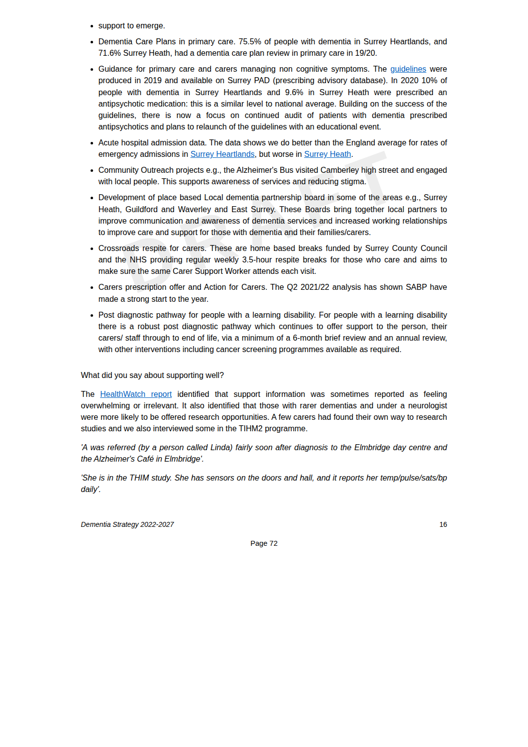DRAFT
support to emerge.
Dementia Care Plans in primary care. 75.5% of people with dementia in Surrey Heartlands, and 71.6% Surrey Heath, had a dementia care plan review in primary care in 19/20.
Guidance for primary care and carers managing non cognitive symptoms. The guidelines were produced in 2019 and available on Surrey PAD (prescribing advisory database). In 2020 10% of people with dementia in Surrey Heartlands and 9.6% in Surrey Heath were prescribed an antipsychotic medication: this is a similar level to national average. Building on the success of the guidelines, there is now a focus on continued audit of patients with dementia prescribed antipsychotics and plans to relaunch of the guidelines with an educational event.
Acute hospital admission data. The data shows we do better than the England average for rates of emergency admissions in Surrey Heartlands, but worse in Surrey Heath.
Community Outreach projects e.g., the Alzheimer's Bus visited Camberley high street and engaged with local people. This supports awareness of services and reducing stigma.
Development of place based Local dementia partnership board in some of the areas e.g., Surrey Heath, Guildford and Waverley and East Surrey. These Boards bring together local partners to improve communication and awareness of dementia services and increased working relationships to improve care and support for those with dementia and their families/carers.
Crossroads respite for carers. These are home based breaks funded by Surrey County Council and the NHS providing regular weekly 3.5-hour respite breaks for those who care and aims to make sure the same Carer Support Worker attends each visit.
Carers prescription offer and Action for Carers. The Q2 2021/22 analysis has shown SABP have made a strong start to the year.
Post diagnostic pathway for people with a learning disability. For people with a learning disability there is a robust post diagnostic pathway which continues to offer support to the person, their carers/ staff through to end of life, via a minimum of a 6-month brief review and an annual review, with other interventions including cancer screening programmes available as required.
What did you say about supporting well?
The HealthWatch report identified that support information was sometimes reported as feeling overwhelming or irrelevant. It also identified that those with rarer dementias and under a neurologist were more likely to be offered research opportunities. A few carers had found their own way to research studies and we also interviewed some in the TIHM2 programme.
'A was referred (by a person called Linda) fairly soon after diagnosis to the Elmbridge day centre and the Alzheimer's Café in Elmbridge'.
'She is in the THIM study. She has sensors on the doors and hall, and it reports her temp/pulse/sats/bp daily'.
Dementia Strategy 2022-2027 16
Page 72